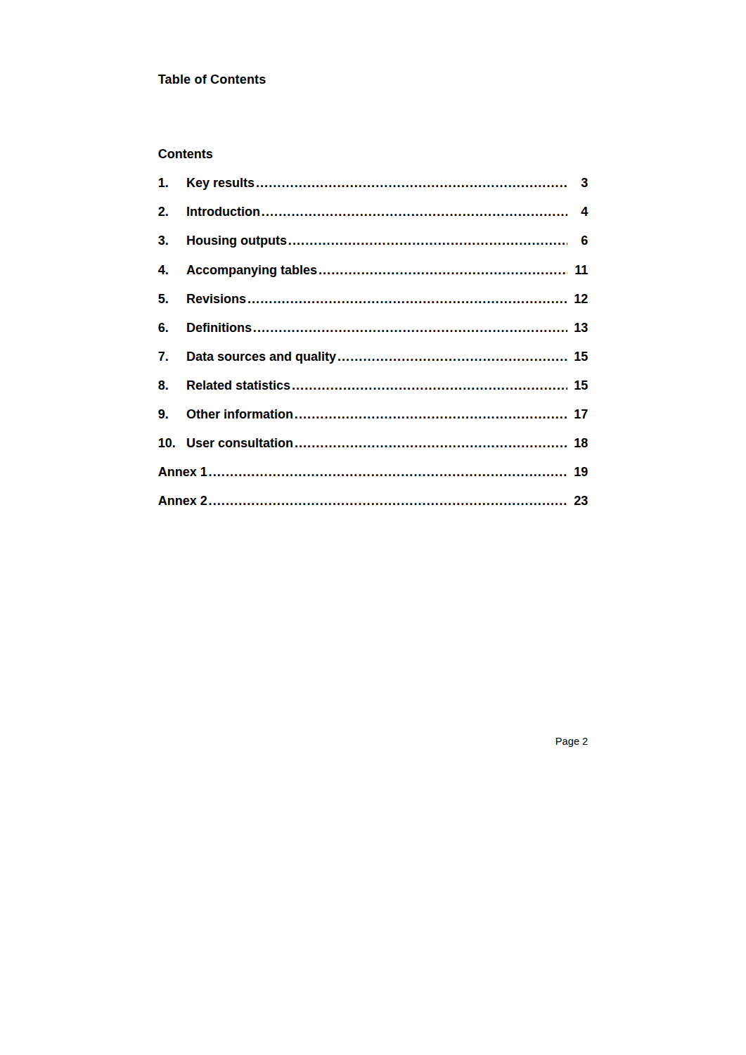Table of Contents
Contents
1. Key results ....................................................................................................... 3
2. Introduction ..................................................................................................... 4
3. Housing outputs ............................................................................................ 6
4. Accompanying tables ................................................................................... 11
5. Revisions ....................................................................................................... 12
6. Definitions ...................................................................................................... 13
7. Data sources and quality ............................................................................. 15
8. Related statistics ........................................................................................... 15
9. Other information .......................................................................................... 17
10. User consultation .......................................................................................... 18
Annex 1 ................................................................................................................. 19
Annex 2 ................................................................................................................. 23
Page 2